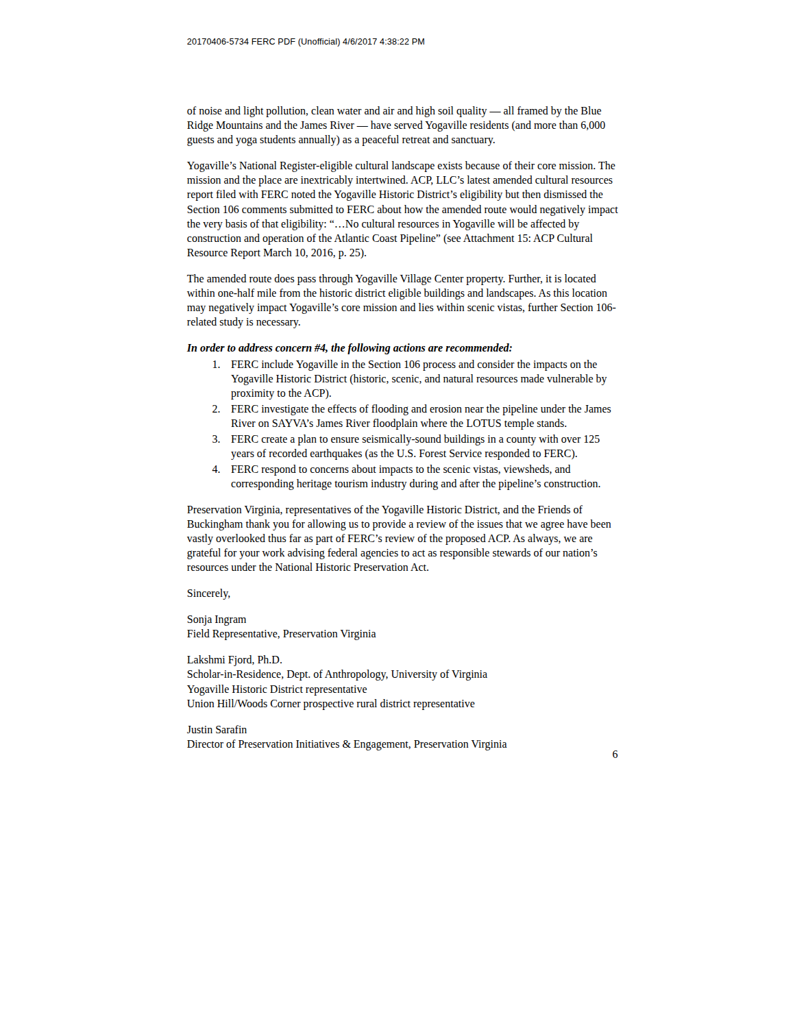20170406-5734 FERC PDF (Unofficial) 4/6/2017 4:38:22 PM
of noise and light pollution, clean water and air and high soil quality — all framed by the Blue Ridge Mountains and the James River — have served Yogaville residents (and more than 6,000 guests and yoga students annually) as a peaceful retreat and sanctuary.
Yogaville’s National Register-eligible cultural landscape exists because of their core mission. The mission and the place are inextricably intertwined. ACP, LLC’s latest amended cultural resources report filed with FERC noted the Yogaville Historic District’s eligibility but then dismissed the Section 106 comments submitted to FERC about how the amended route would negatively impact the very basis of that eligibility: “…No cultural resources in Yogaville will be affected by construction and operation of the Atlantic Coast Pipeline” (see Attachment 15: ACP Cultural Resource Report March 10, 2016, p. 25).
The amended route does pass through Yogaville Village Center property. Further, it is located within one-half mile from the historic district eligible buildings and landscapes. As this location may negatively impact Yogaville’s core mission and lies within scenic vistas, further Section 106-related study is necessary.
In order to address concern #4, the following actions are recommended:
FERC include Yogaville in the Section 106 process and consider the impacts on the Yogaville Historic District (historic, scenic, and natural resources made vulnerable by proximity to the ACP).
FERC investigate the effects of flooding and erosion near the pipeline under the James River on SAYVA’s James River floodplain where the LOTUS temple stands.
FERC create a plan to ensure seismically-sound buildings in a county with over 125 years of recorded earthquakes (as the U.S. Forest Service responded to FERC).
FERC respond to concerns about impacts to the scenic vistas, viewsheds, and corresponding heritage tourism industry during and after the pipeline’s construction.
Preservation Virginia, representatives of the Yogaville Historic District, and the Friends of Buckingham thank you for allowing us to provide a review of the issues that we agree have been vastly overlooked thus far as part of FERC’s review of the proposed ACP. As always, we are grateful for your work advising federal agencies to act as responsible stewards of our nation’s resources under the National Historic Preservation Act.
Sincerely,
Sonja Ingram
Field Representative, Preservation Virginia
Lakshmi Fjord, Ph.D.
Scholar-in-Residence, Dept. of Anthropology, University of Virginia
Yogaville Historic District representative
Union Hill/Woods Corner prospective rural district representative
Justin Sarafin
Director of Preservation Initiatives & Engagement, Preservation Virginia
6